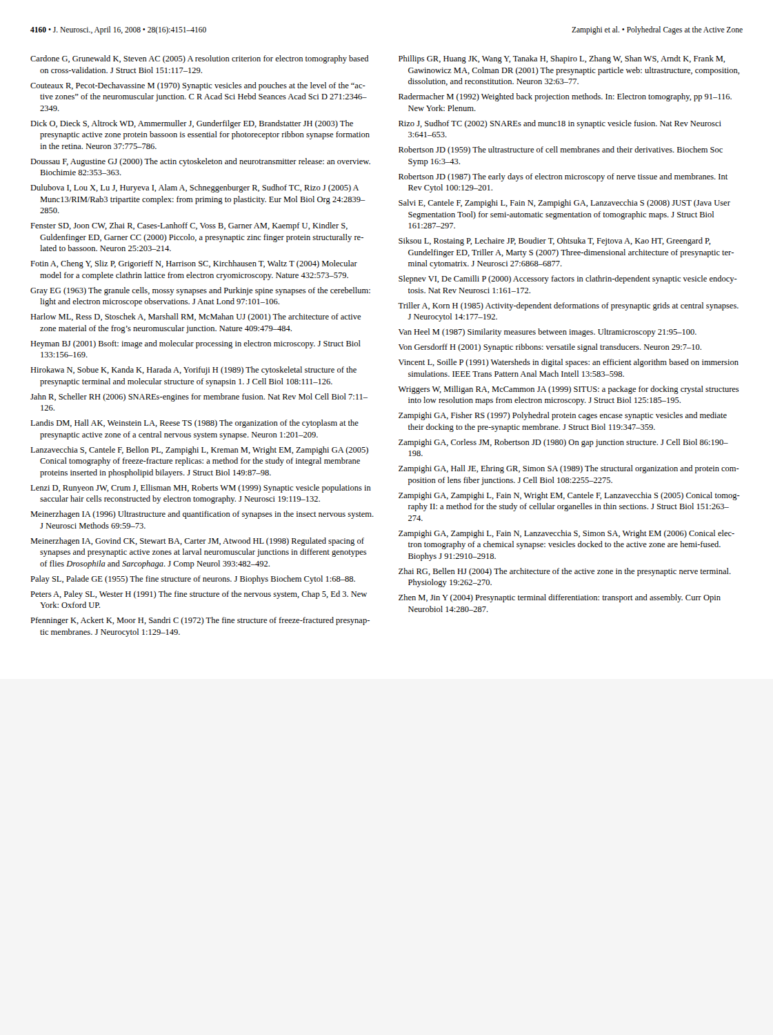4160 • J. Neurosci., April 16, 2008 • 28(16):4151–4160
Zampighi et al. • Polyhedral Cages at the Active Zone
Cardone G, Grunewald K, Steven AC (2005) A resolution criterion for electron tomography based on cross-validation. J Struct Biol 151:117–129.
Couteaux R, Pecot-Dechavassine M (1970) Synaptic vesicles and pouches at the level of the “active zones” of the neuromuscular junction. C R Acad Sci Hebd Seances Acad Sci D 271:2346–2349.
Dick O, Dieck S, Altrock WD, Ammermuller J, Gunderfilger ED, Brandstatter JH (2003) The presynaptic active zone protein bassoon is essential for photoreceptor ribbon synapse formation in the retina. Neuron 37:775–786.
Doussau F, Augustine GJ (2000) The actin cytoskeleton and neurotransmitter release: an overview. Biochimie 82:353–363.
Dulubova I, Lou X, Lu J, Huryeva I, Alam A, Schneggenburger R, Sudhof TC, Rizo J (2005) A Munc13/RIM/Rab3 tripartite complex: from priming to plasticity. Eur Mol Biol Org 24:2839–2850.
Fenster SD, Joon CW, Zhai R, Cases-Lanhoff C, Voss B, Garner AM, Kaempf U, Kindler S, Guldenfinger ED, Garner CC (2000) Piccolo, a presynaptic zinc finger protein structurally related to bassoon. Neuron 25:203–214.
Fotin A, Cheng Y, Sliz P, Grigorieff N, Harrison SC, Kirchhausen T, Waltz T (2004) Molecular model for a complete clathrin lattice from electron cryomicroscopy. Nature 432:573–579.
Gray EG (1963) The granule cells, mossy synapses and Purkinje spine synapses of the cerebellum: light and electron microscope observations. J Anat Lond 97:101–106.
Harlow ML, Ress D, Stoschek A, Marshall RM, McMahan UJ (2001) The architecture of active zone material of the frog’s neuromuscular junction. Nature 409:479–484.
Heyman BJ (2001) Bsoft: image and molecular processing in electron microscopy. J Struct Biol 133:156–169.
Hirokawa N, Sobue K, Kanda K, Harada A, Yorifuji H (1989) The cytoskeletal structure of the presynaptic terminal and molecular structure of synapsin 1. J Cell Biol 108:111–126.
Jahn R, Scheller RH (2006) SNAREs-engines for membrane fusion. Nat Rev Mol Cell Biol 7:11–126.
Landis DM, Hall AK, Weinstein LA, Reese TS (1988) The organization of the cytoplasm at the presynaptic active zone of a central nervous system synapse. Neuron 1:201–209.
Lanzavecchia S, Cantele F, Bellon PL, Zampighi L, Kreman M, Wright EM, Zampighi GA (2005) Conical tomography of freeze-fracture replicas: a method for the study of integral membrane proteins inserted in phospholipid bilayers. J Struct Biol 149:87–98.
Lenzi D, Runyeon JW, Crum J, Ellisman MH, Roberts WM (1999) Synaptic vesicle populations in saccular hair cells reconstructed by electron tomography. J Neurosci 19:119–132.
Meinerzhagen IA (1996) Ultrastructure and quantification of synapses in the insect nervous system. J Neurosci Methods 69:59–73.
Meinerzhagen IA, Govind CK, Stewart BA, Carter JM, Atwood HL (1998) Regulated spacing of synapses and presynaptic active zones at larval neuromuscular junctions in different genotypes of flies Drosophila and Sarcophaga. J Comp Neurol 393:482–492.
Palay SL, Palade GE (1955) The fine structure of neurons. J Biophys Biochem Cytol 1:68–88.
Peters A, Paley SL, Wester H (1991) The fine structure of the nervous system, Chap 5, Ed 3. New York: Oxford UP.
Pfenninger K, Ackert K, Moor H, Sandri C (1972) The fine structure of freeze-fractured presynaptic membranes. J Neurocytol 1:129–149.
Phillips GR, Huang JK, Wang Y, Tanaka H, Shapiro L, Zhang W, Shan WS, Arndt K, Frank M, Gawinowicz MA, Colman DR (2001) The presynaptic particle web: ultrastructure, composition, dissolution, and reconstitution. Neuron 32:63–77.
Radermacher M (1992) Weighted back projection methods. In: Electron tomography, pp 91–116. New York: Plenum.
Rizo J, Sudhof TC (2002) SNAREs and munc18 in synaptic vesicle fusion. Nat Rev Neurosci 3:641–653.
Robertson JD (1959) The ultrastructure of cell membranes and their derivatives. Biochem Soc Symp 16:3–43.
Robertson JD (1987) The early days of electron microscopy of nerve tissue and membranes. Int Rev Cytol 100:129–201.
Salvi E, Cantele F, Zampighi L, Fain N, Zampighi GA, Lanzavecchia S (2008) JUST (Java User Segmentation Tool) for semi-automatic segmentation of tomographic maps. J Struct Biol 161:287–297.
Siksou L, Rostaing P, Lechaire JP, Boudier T, Ohtsuka T, Fejtova A, Kao HT, Greengard P, Gundelfinger ED, Triller A, Marty S (2007) Three-dimensional architecture of presynaptic terminal cytomatrix. J Neurosci 27:6868–6877.
Slepnev VI, De Camilli P (2000) Accessory factors in clathrin-dependent synaptic vesicle endocytosis. Nat Rev Neurosci 1:161–172.
Triller A, Korn H (1985) Activity-dependent deformations of presynaptic grids at central synapses. J Neurocytol 14:177–192.
Van Heel M (1987) Similarity measures between images. Ultramicroscopy 21:95–100.
Von Gersdorff H (2001) Synaptic ribbons: versatile signal transducers. Neuron 29:7–10.
Vincent L, Soille P (1991) Watersheds in digital spaces: an efficient algorithm based on immersion simulations. IEEE Trans Pattern Anal Mach Intell 13:583–598.
Wriggers W, Milligan RA, McCammon JA (1999) SITUS: a package for docking crystal structures into low resolution maps from electron microscopy. J Struct Biol 125:185–195.
Zampighi GA, Fisher RS (1997) Polyhedral protein cages encase synaptic vesicles and mediate their docking to the pre-synaptic membrane. J Struct Biol 119:347–359.
Zampighi GA, Corless JM, Robertson JD (1980) On gap junction structure. J Cell Biol 86:190–198.
Zampighi GA, Hall JE, Ehring GR, Simon SA (1989) The structural organization and protein composition of lens fiber junctions. J Cell Biol 108:2255–2275.
Zampighi GA, Zampighi L, Fain N, Wright EM, Cantele F, Lanzavecchia S (2005) Conical tomography II: a method for the study of cellular organelles in thin sections. J Struct Biol 151:263–274.
Zampighi GA, Zampighi L, Fain N, Lanzavecchia S, Simon SA, Wright EM (2006) Conical electron tomography of a chemical synapse: vesicles docked to the active zone are hemi-fused. Biophys J 91:2910–2918.
Zhai RG, Bellen HJ (2004) The architecture of the active zone in the presynaptic nerve terminal. Physiology 19:262–270.
Zhen M, Jin Y (2004) Presynaptic terminal differentiation: transport and assembly. Curr Opin Neurobiol 14:280–287.